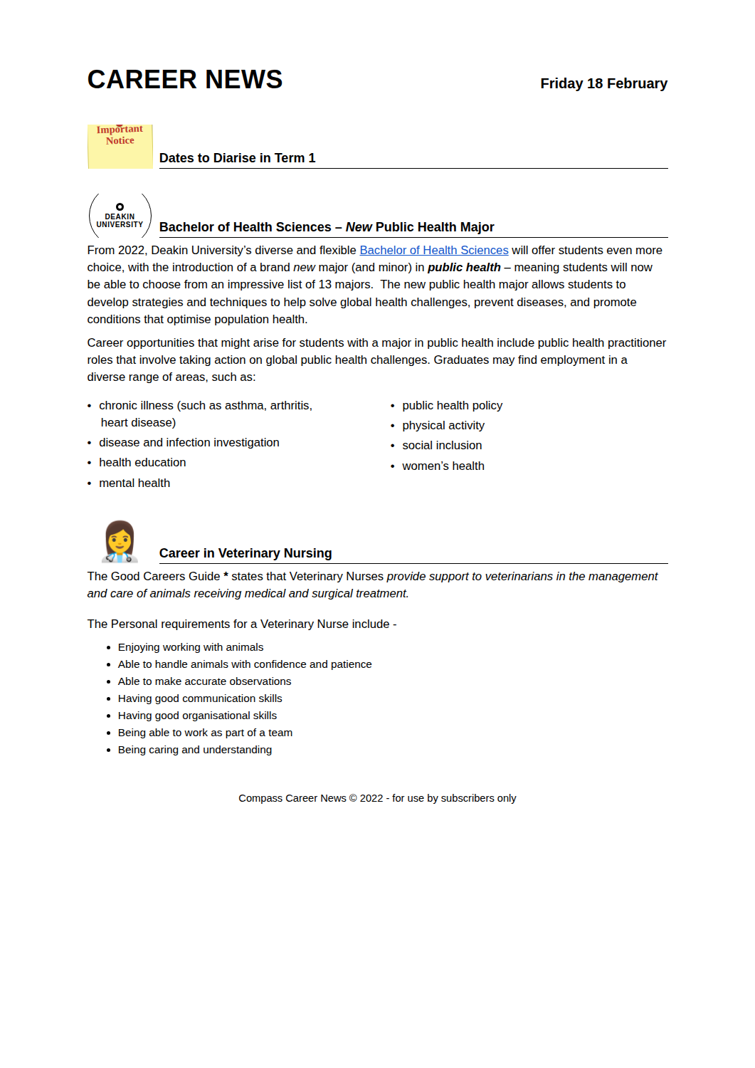CAREER NEWS
Friday 18 February
Important
Notice
Dates to Diarise in Term 1
DEAKIN
UNIVERSITY
Bachelor of Health Sciences – New Public Health Major
From 2022, Deakin University’s diverse and flexible Bachelor of Health Sciences will offer students even more choice, with the introduction of a brand new major (and minor) in public health – meaning students will now be able to choose from an impressive list of 13 majors. The new public health major allows students to develop strategies and techniques to help solve global health challenges, prevent diseases, and promote conditions that optimise population health.
Career opportunities that might arise for students with a major in public health include public health practitioner roles that involve taking action on global public health challenges. Graduates may find employment in a diverse range of areas, such as:
chronic illness (such as asthma, arthritis,heart disease)
disease and infection investigation
health education
mental health
public health policy
physical activity
social inclusion
women’s health
👩‍⚕️
Career in Veterinary Nursing
The Good Careers Guide * states that Veterinary Nurses provide support to veterinarians in the management and care of animals receiving medical and surgical treatment.
The Personal requirements for a Veterinary Nurse include -
Enjoying working with animals
Able to handle animals with confidence and patience
Able to make accurate observations
Having good communication skills
Having good organisational skills
Being able to work as part of a team
Being caring and understanding
Compass Career News © 2022 - for use by subscribers only